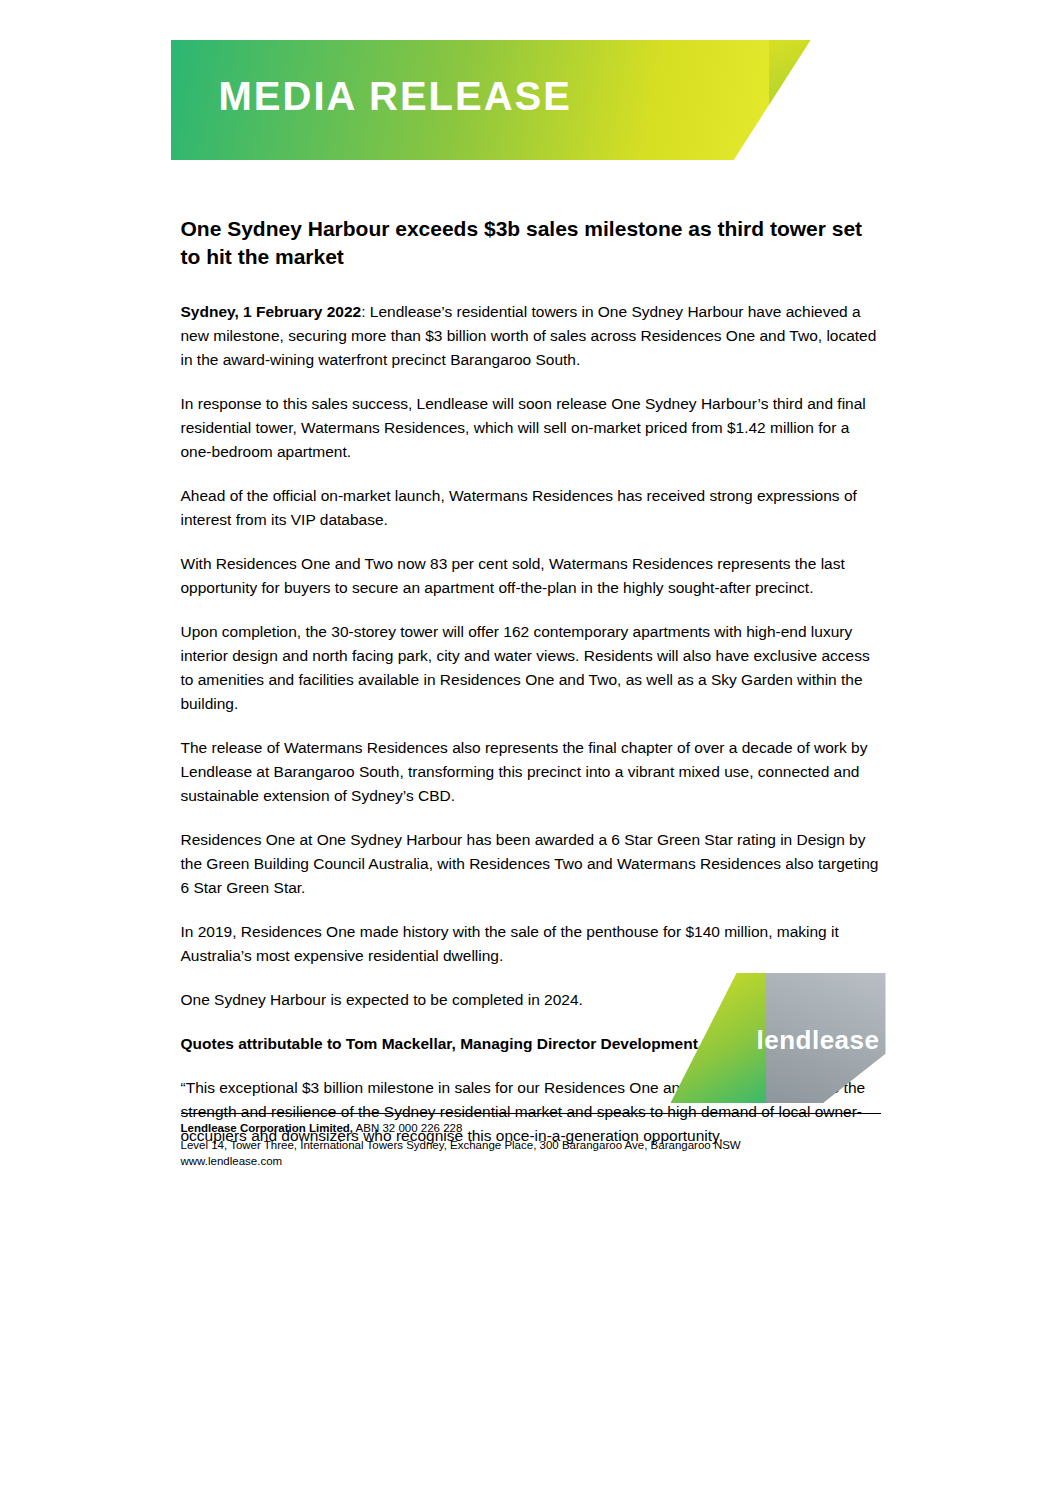MEDIA RELEASE
One Sydney Harbour exceeds $3b sales milestone as third tower set to hit the market
Sydney, 1 February 2022: Lendlease’s residential towers in One Sydney Harbour have achieved a new milestone, securing more than $3 billion worth of sales across Residences One and Two, located in the award-wining waterfront precinct Barangaroo South.
In response to this sales success, Lendlease will soon release One Sydney Harbour’s third and final residential tower, Watermans Residences, which will sell on-market priced from $1.42 million for a one-bedroom apartment.
Ahead of the official on-market launch, Watermans Residences has received strong expressions of interest from its VIP database.
With Residences One and Two now 83 per cent sold, Watermans Residences represents the last opportunity for buyers to secure an apartment off-the-plan in the highly sought-after precinct.
Upon completion, the 30-storey tower will offer 162 contemporary apartments with high-end luxury interior design and north facing park, city and water views. Residents will also have exclusive access to amenities and facilities available in Residences One and Two, as well as a Sky Garden within the building.
The release of Watermans Residences also represents the final chapter of over a decade of work by Lendlease at Barangaroo South, transforming this precinct into a vibrant mixed use, connected and sustainable extension of Sydney’s CBD.
Residences One at One Sydney Harbour has been awarded a 6 Star Green Star rating in Design by the Green Building Council Australia, with Residences Two and Watermans Residences also targeting 6 Star Green Star.
In 2019, Residences One made history with the sale of the penthouse for $140 million, making it Australia’s most expensive residential dwelling.
One Sydney Harbour is expected to be completed in 2024.
Quotes attributable to Tom Mackellar, Managing Director Development, Lendlease:
“This exceptional $3 billion milestone in sales for our Residences One and Two is a testament to the strength and resilience of the Sydney residential market and speaks to high demand of local owner-occupiers and downsizers who recognise this once-in-a-generation opportunity.
lendlease
Lendlease Corporation Limited, ABN 32 000 226 228
Level 14, Tower Three, International Towers Sydney, Exchange Place, 300 Barangaroo Ave, Barangaroo NSW
www.lendlease.com